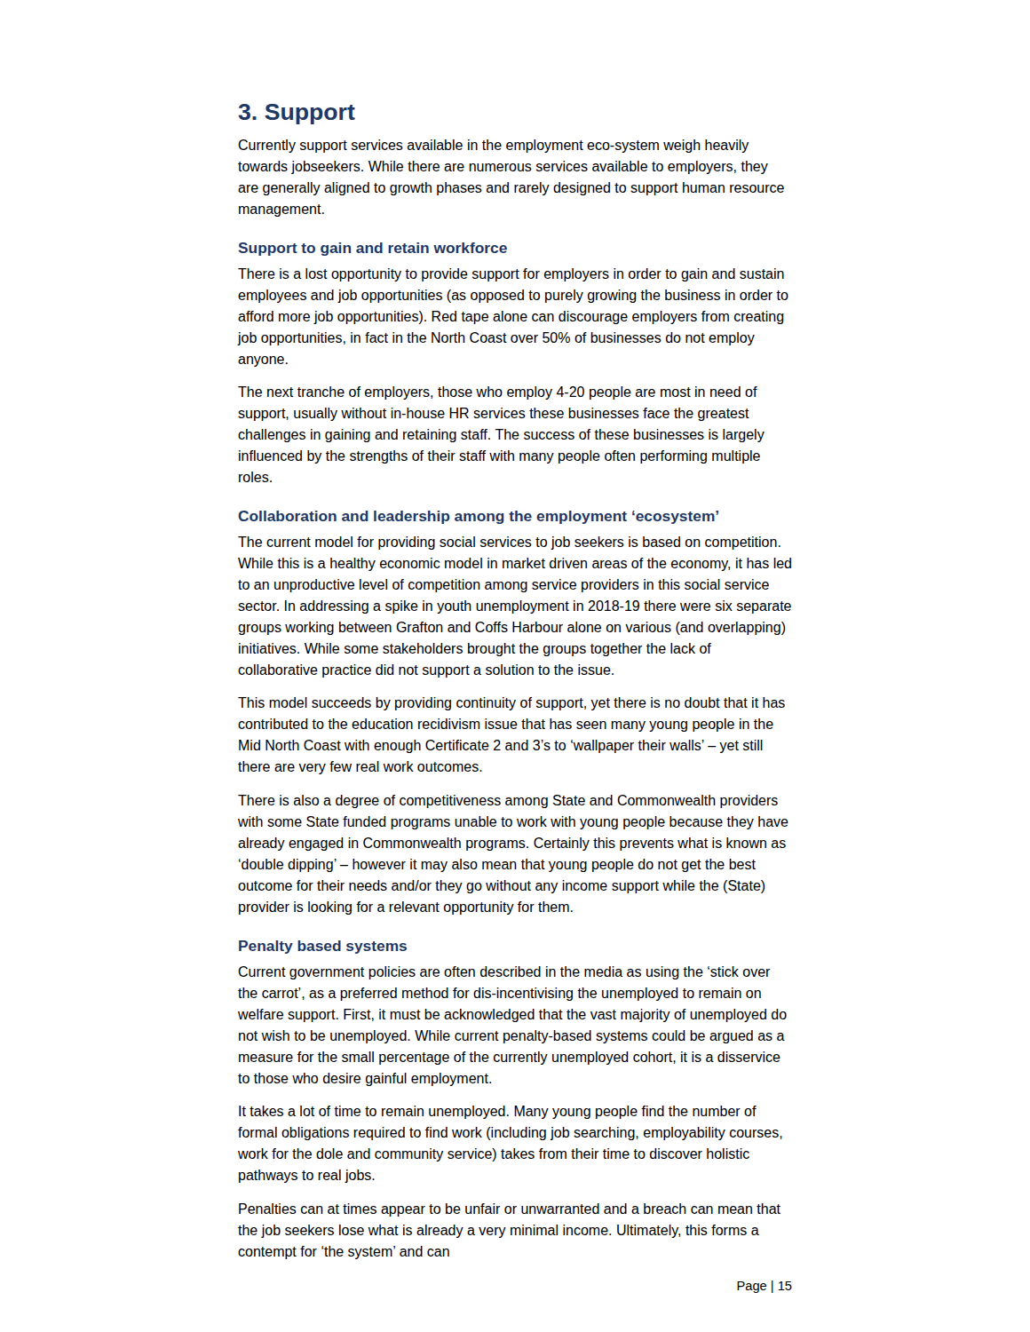3. Support
Currently support services available in the employment eco-system weigh heavily towards jobseekers. While there are numerous services available to employers, they are generally aligned to growth phases and rarely designed to support human resource management.
Support to gain and retain workforce
There is a lost opportunity to provide support for employers in order to gain and sustain employees and job opportunities (as opposed to purely growing the business in order to afford more job opportunities). Red tape alone can discourage employers from creating job opportunities, in fact in the North Coast over 50% of businesses do not employ anyone.
The next tranche of employers, those who employ 4-20 people are most in need of support, usually without in-house HR services these businesses face the greatest challenges in gaining and retaining staff. The success of these businesses is largely influenced by the strengths of their staff with many people often performing multiple roles.
Collaboration and leadership among the employment ‘ecosystem’
The current model for providing social services to job seekers is based on competition. While this is a healthy economic model in market driven areas of the economy, it has led to an unproductive level of competition among service providers in this social service sector. In addressing a spike in youth unemployment in 2018-19 there were six separate groups working between Grafton and Coffs Harbour alone on various (and overlapping) initiatives. While some stakeholders brought the groups together the lack of collaborative practice did not support a solution to the issue.
This model succeeds by providing continuity of support, yet there is no doubt that it has contributed to the education recidivism issue that has seen many young people in the Mid North Coast with enough Certificate 2 and 3’s to ‘wallpaper their walls’ – yet still there are very few real work outcomes.
There is also a degree of competitiveness among State and Commonwealth providers with some State funded programs unable to work with young people because they have already engaged in Commonwealth programs. Certainly this prevents what is known as ‘double dipping’ – however it may also mean that young people do not get the best outcome for their needs and/or they go without any income support while the (State) provider is looking for a relevant opportunity for them.
Penalty based systems
Current government policies are often described in the media as using the ‘stick over the carrot’, as a preferred method for dis-incentivising the unemployed to remain on welfare support. First, it must be acknowledged that the vast majority of unemployed do not wish to be unemployed. While current penalty-based systems could be argued as a measure for the small percentage of the currently unemployed cohort, it is a disservice to those who desire gainful employment.
It takes a lot of time to remain unemployed. Many young people find the number of formal obligations required to find work (including job searching, employability courses, work for the dole and community service) takes from their time to discover holistic pathways to real jobs.
Penalties can at times appear to be unfair or unwarranted and a breach can mean that the job seekers lose what is already a very minimal income. Ultimately, this forms a contempt for ‘the system’ and can
Page | 15